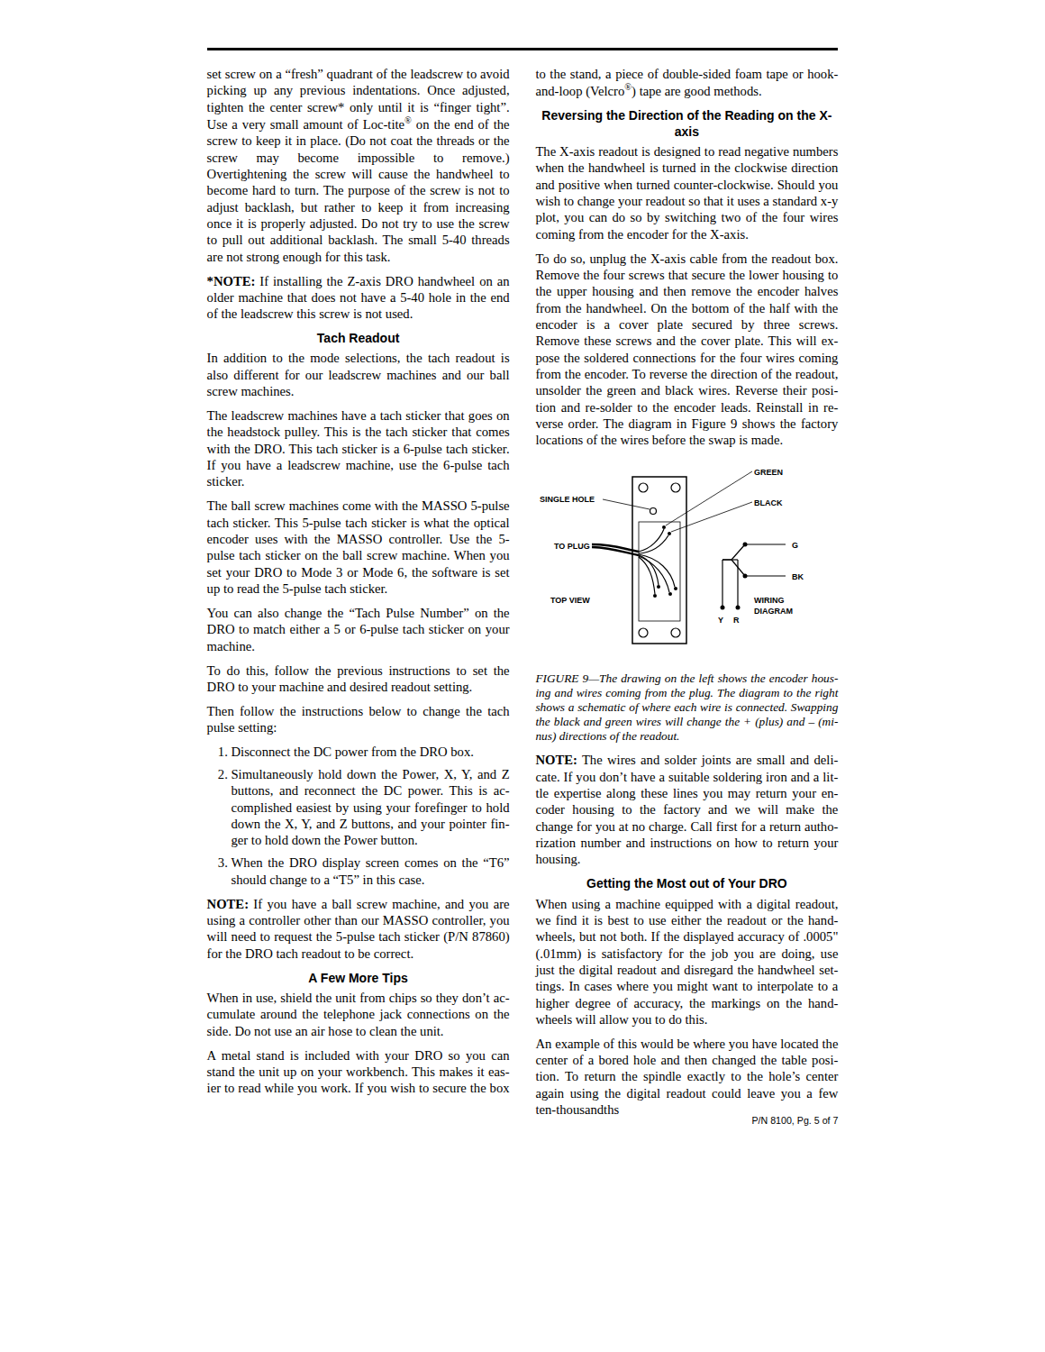set screw on a “fresh” quadrant of the leadscrew to avoid picking up any previous indentations. Once adjusted, tighten the center screw* only until it is “finger tight”. Use a very small amount of Loc-tite® on the end of the screw to keep it in place. (Do not coat the threads or the screw may become impossible to remove.) Overtightening the screw will cause the handwheel to become hard to turn. The purpose of the screw is not to adjust backlash, but rather to keep it from increasing once it is properly adjusted. Do not try to use the screw to pull out additional backlash. The small 5-40 threads are not strong enough for this task.
*NOTE: If installing the Z-axis DRO handwheel on an older machine that does not have a 5-40 hole in the end of the leadscrew this screw is not used.
Tach Readout
In addition to the mode selections, the tach readout is also different for our leadscrew machines and our ball screw machines.
The leadscrew machines have a tach sticker that goes on the headstock pulley. This is the tach sticker that comes with the DRO. This tach sticker is a 6-pulse tach sticker. If you have a leadscrew machine, use the 6-pulse tach sticker.
The ball screw machines come with the MASSO 5-pulse tach sticker. This 5-pulse tach sticker is what the optical encoder uses with the MASSO controller. Use the 5-pulse tach sticker on the ball screw machine. When you set your DRO to Mode 3 or Mode 6, the software is set up to read the 5-pulse tach sticker.
You can also change the “Tach Pulse Number” on the DRO to match either a 5 or 6-pulse tach sticker on your machine.
To do this, follow the previous instructions to set the DRO to your machine and desired readout setting.
Then follow the instructions below to change the tach pulse setting:
Disconnect the DC power from the DRO box.
Simultaneously hold down the Power, X, Y, and Z buttons, and reconnect the DC power. This is accomplished easiest by using your forefinger to hold down the X, Y, and Z buttons, and your pointer finger to hold down the Power button.
When the DRO display screen comes on the “T6” should change to a “T5” in this case.
NOTE: If you have a ball screw machine, and you are using a controller other than our MASSO controller, you will need to request the 5-pulse tach sticker (P/N 87860) for the DRO tach readout to be correct.
A Few More Tips
When in use, shield the unit from chips so they don’t accumulate around the telephone jack connections on the side. Do not use an air hose to clean the unit.
A metal stand is included with your DRO so you can stand the unit up on your workbench. This makes it easier to read while you work. If you wish to secure the box to the stand, a piece of double-sided foam tape or hook-and-loop (Velcro®) tape are good methods.
Reversing the Direction of the Reading on the X-axis
The X-axis readout is designed to read negative numbers when the handwheel is turned in the clockwise direction and positive when turned counter-clockwise. Should you wish to change your readout so that it uses a standard x-y plot, you can do so by switching two of the four wires coming from the encoder for the X-axis.
To do so, unplug the X-axis cable from the readout box. Remove the four screws that secure the lower housing to the upper housing and then remove the encoder halves from the handwheel. On the bottom of the half with the encoder is a cover plate secured by three screws. Remove these screws and the cover plate. This will expose the soldered connections for the four wires coming from the encoder. To reverse the direction of the readout, unsolder the green and black wires. Reverse their position and re-solder to the encoder leads. Reinstall in reverse order. The diagram in Figure 9 shows the factory locations of the wires before the swap is made.
SINGLE HOLE TO PLUG TOP VIEW GREEN BLACK G BK Y R WIRING DIAGRAM
FIGURE 9—The drawing on the left shows the encoder housing and wires coming from the plug. The diagram to the right shows a schematic of where each wire is connected. Swapping the black and green wires will change the + (plus) and – (minus) directions of the readout.
NOTE: The wires and solder joints are small and delicate. If you don’t have a suitable soldering iron and a little expertise along these lines you may return your encoder housing to the factory and we will make the change for you at no charge. Call first for a return authorization number and instructions on how to return your housing.
Getting the Most out of Your DRO
When using a machine equipped with a digital readout, we find it is best to use either the readout or the handwheels, but not both. If the displayed accuracy of .0005" (.01mm) is satisfactory for the job you are doing, use just the digital readout and disregard the handwheel settings. In cases where you might want to interpolate to a higher degree of accuracy, the markings on the handwheels will allow you to do this.
An example of this would be where you have located the center of a bored hole and then changed the table position. To return the spindle exactly to the hole’s center again using the digital readout could leave you a few ten-thousandths
P/N 8100, Pg. 5 of 7